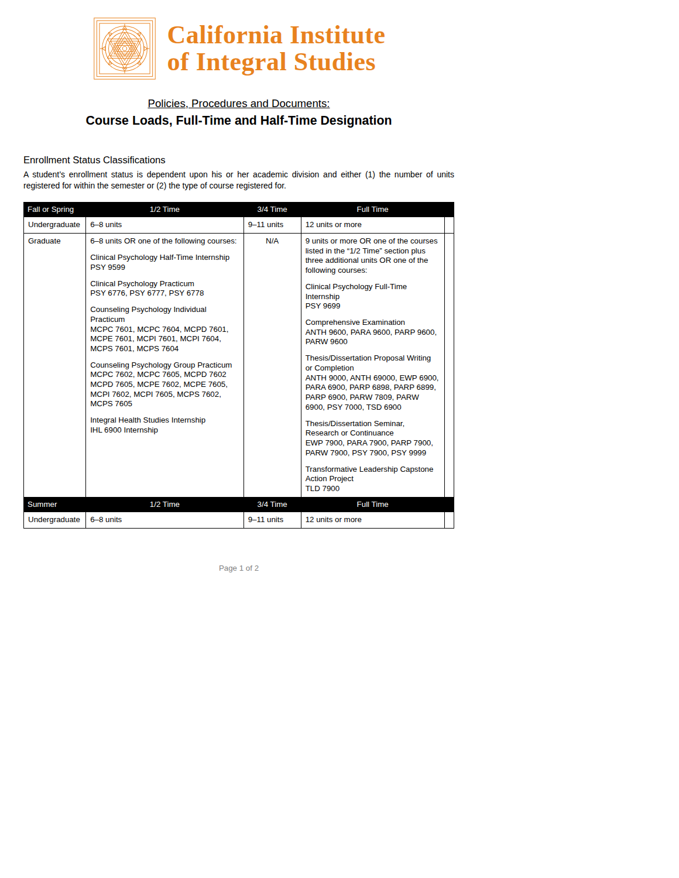California Institute
of Integral Studies
Policies, Procedures and Documents: Course Loads, Full-Time and Half-Time Designation
Enrollment Status Classifications
A student’s enrollment status is dependent upon his or her academic division and either (1) the number of units registered for within the semester or (2) the type of course registered for.
| Fall or Spring | 1/2 Time | 3/4 Time | Full Time | |
| --- | --- | --- | --- | --- |
| Undergraduate | 6–8 units | 9–11 units | 12 units or more | |
| Graduate | 6–8 units OR one of the following courses: Clinical Psychology Half-Time Internship PSY 9599 Clinical Psychology Practicum PSY 6776, PSY 6777, PSY 6778 Counseling Psychology Individual Practicum MCPC 7601, MCPC 7604, MCPD 7601, MCPE 7601, MCPI 7601, MCPI 7604, MCPS 7601, MCPS 7604 Counseling Psychology Group Practicum MCPC 7602, MCPC 7605, MCPD 7602 MCPD 7605, MCPE 7602, MCPE 7605, MCPI 7602, MCPI 7605, MCPS 7602, MCPS 7605 Integral Health Studies Internship IHL 6900 Internship | N/A | 9 units or more OR one of the courses listed in the “1/2 Time” section plus three additional units OR one of the following courses: Clinical Psychology Full-Time Internship PSY 9699 Comprehensive Examination ANTH 9600, PARA 9600, PARP 9600, PARW 9600 Thesis/Dissertation Proposal Writing or Completion ANTH 9000, ANTH 69000, EWP 6900, PARA 6900, PARP 6898, PARP 6899, PARP 6900, PARW 7809, PARW 6900, PSY 7000, TSD 6900 Thesis/Dissertation Seminar, Research or Continuance EWP 7900, PARA 7900, PARP 7900, PARW 7900, PSY 7900, PSY 9999 Transformative Leadership Capstone Action Project TLD 7900 | |
| Summer | 1/2 Time | 3/4 Time | Full Time | |
| Undergraduate | 6–8 units | 9–11 units | 12 units or more | |
Page 1 of 2